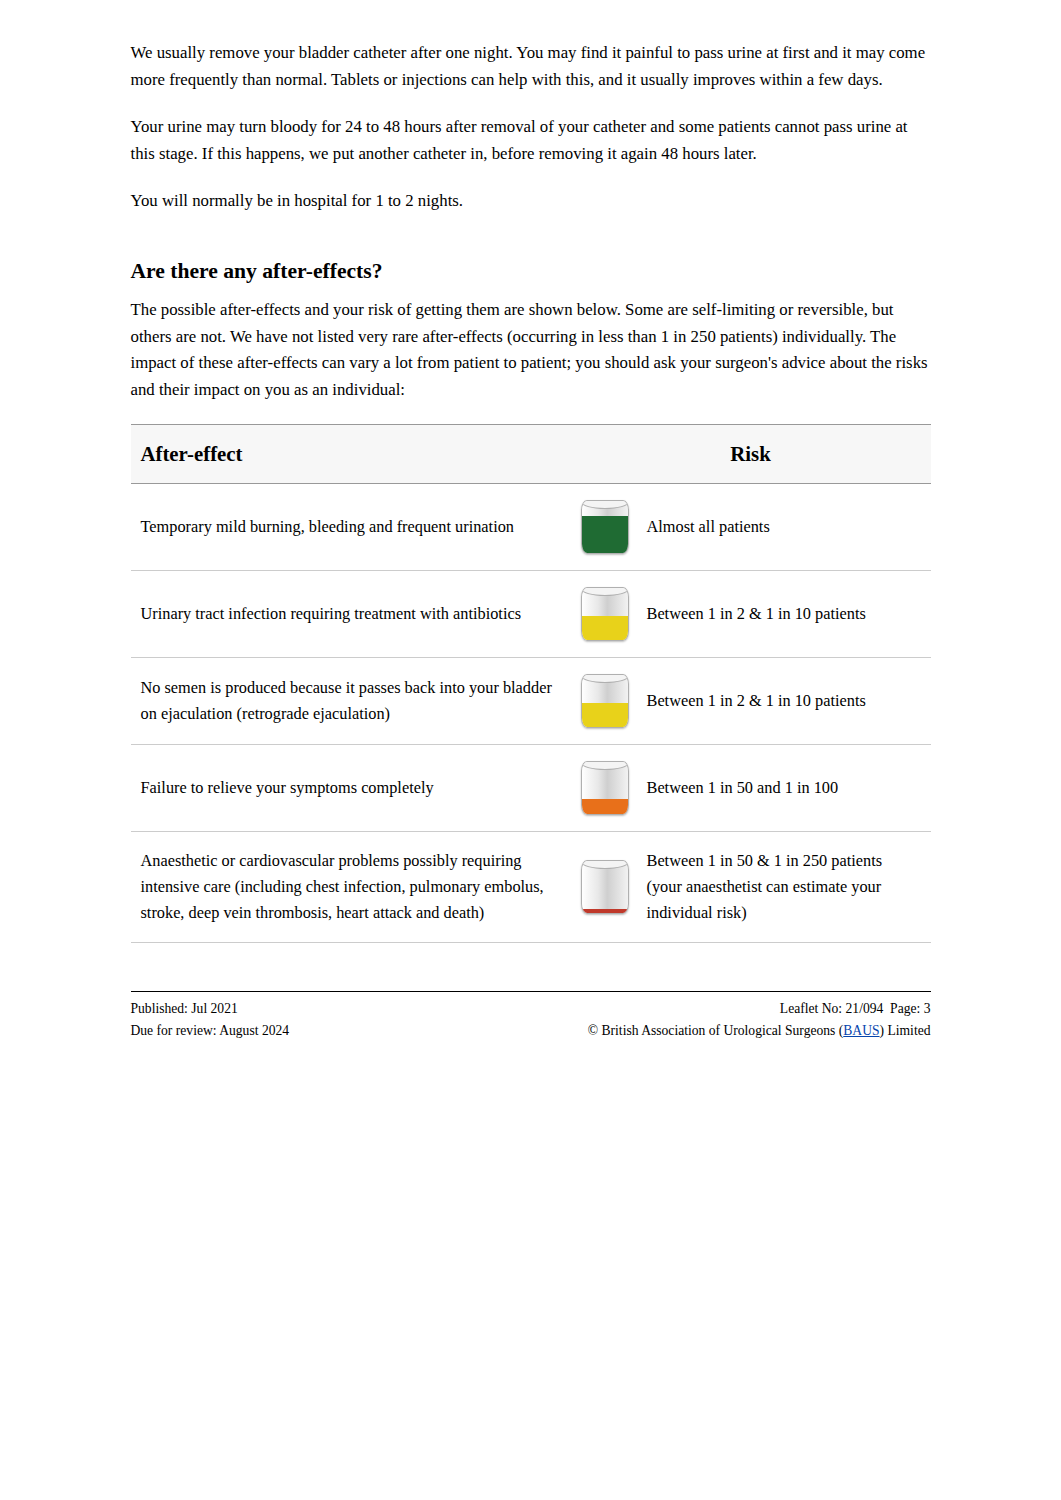We usually remove your bladder catheter after one night. You may find it painful to pass urine at first and it may come more frequently than normal. Tablets or injections can help with this, and it usually improves within a few days.
Your urine may turn bloody for 24 to 48 hours after removal of your catheter and some patients cannot pass urine at this stage. If this happens, we put another catheter in, before removing it again 48 hours later.
You will normally be in hospital for 1 to 2 nights.
Are there any after-effects?
The possible after-effects and your risk of getting them are shown below. Some are self-limiting or reversible, but others are not. We have not listed very rare after-effects (occurring in less than 1 in 250 patients) individually. The impact of these after-effects can vary a lot from patient to patient; you should ask your surgeon's advice about the risks and their impact on you as an individual:
| After-effect | Risk |
| --- | --- |
| Temporary mild burning, bleeding and frequent urination | Almost all patients |
| Urinary tract infection requiring treatment with antibiotics | Between 1 in 2 & 1 in 10 patients |
| No semen is produced because it passes back into your bladder on ejaculation (retrograde ejaculation) | Between 1 in 2 & 1 in 10 patients |
| Failure to relieve your symptoms completely | Between 1 in 50 and 1 in 100 |
| Anaesthetic or cardiovascular problems possibly requiring intensive care (including chest infection, pulmonary embolus, stroke, deep vein thrombosis, heart attack and death) | Between 1 in 50 & 1 in 250 patients (your anaesthetist can estimate your individual risk) |
Published: Jul 2021
Due for review: August 2024
Leaflet No: 21/094 Page: 3
© British Association of Urological Surgeons (BAUS) Limited